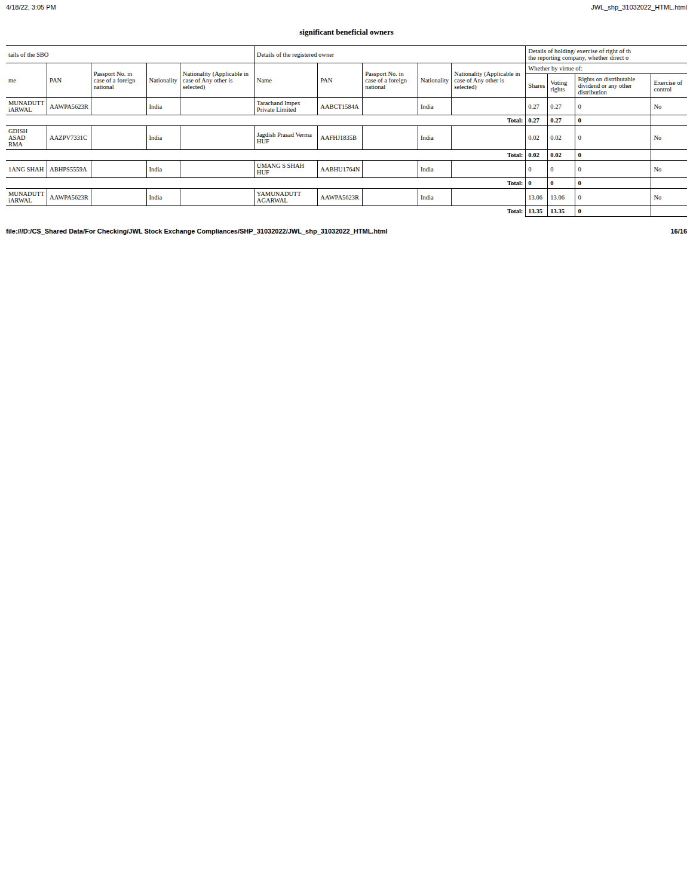4/18/22, 3:05 PM JWL_shp_31032022_HTML.html
significant beneficial owners
| tails of the SBO | Details of the registered owner | Details of holding/ exercise of right of th the reporting company, whether direct o |
| --- | --- | --- |
| me | PAN | Passport No. in case of a foreign national | Nationality | Nationality (Applicable in case of Any other is selected) | Name | PAN | Passport No. in case of a foreign national | Nationality | Nationality (Applicable in case of Any other is selected) | Whether by virtue of: |
| Shares | Voting rights | Rights on distributable dividend or any other distribution | Exercise of control | |
| MUNADUTT iARWAL | AAWPA5623R | | India | | Tarachand Impex Private Limited | AABCT1584A | | India | | 0.27 | 0.27 | 0 | No |
| | Total: | 0.27 | 0.27 | 0 | |
| GDISH ASAD RMA | AAZPV7331C | | India | | Jagdish Prasad Verma HUF | AAFHJ1835B | | India | | 0.02 | 0.02 | 0 | No |
| | Total: | 0.02 | 0.02 | 0 | |
| 1ANG SHAH | ABHPS5559A | | India | | UMANG S SHAH HUF | AABHU1764N | | India | | 0 | 0 | 0 | No |
| | Total: | 0 | 0 | 0 | |
| MUNADUTT iARWAL | AAWPA5623R | | India | | YAMUNADUTT AGARWAL | AAWPA5623R | | India | | 13.06 | 13.06 | 0 | No |
| | Total: | 13.35 | 13.35 | 0 | |
file:///D:/CS_Shared Data/For Checking/JWL Stock Exchange Compliances/SHP_31032022/JWL_shp_31032022_HTML.html 16/16